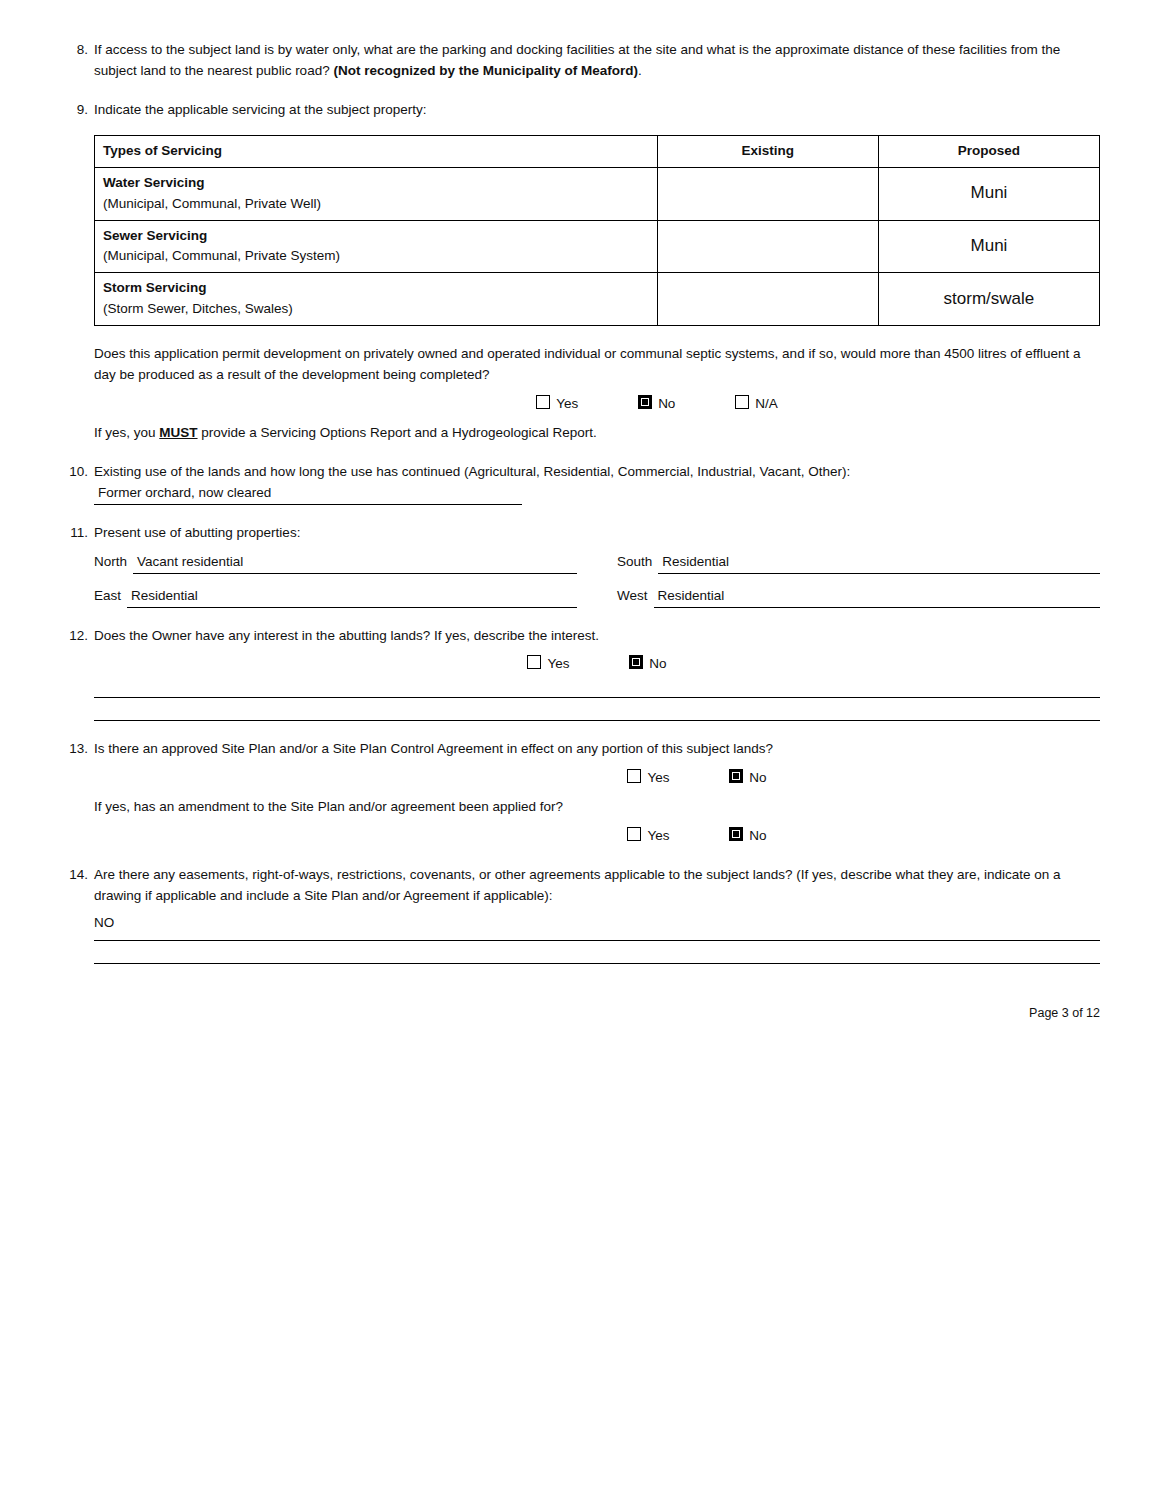8. If access to the subject land is by water only, what are the parking and docking facilities at the site and what is the approximate distance of these facilities from the subject land to the nearest public road? (Not recognized by the Municipality of Meaford).
9. Indicate the applicable servicing at the subject property:
| Types of Servicing | Existing | Proposed |
| --- | --- | --- |
| Water Servicing (Municipal, Communal, Private Well) | | Muni |
| Sewer Servicing (Municipal, Communal, Private System) | | Muni |
| Storm Servicing (Storm Sewer, Ditches, Swales) | | storm/swale |
Does this application permit development on privately owned and operated individual or communal septic systems, and if so, would more than 4500 litres of effluent a day be produced as a result of the development being completed?
Yes No N/A
If yes, you MUST provide a Servicing Options Report and a Hydrogeological Report.
10. Existing use of the lands and how long the use has continued (Agricultural, Residential, Commercial, Industrial, Vacant, Other): Former orchard, now cleared
11. Present use of abutting properties:
North Vacant residential
South Residential
East Residential
West Residential
12. Does the Owner have any interest in the abutting lands? If yes, describe the interest.
Yes No
13. Is there an approved Site Plan and/or a Site Plan Control Agreement in effect on any portion of this subject lands?
Yes No
If yes, has an amendment to the Site Plan and/or agreement been applied for?
Yes No
14. Are there any easements, right-of-ways, restrictions, covenants, or other agreements applicable to the subject lands? (If yes, describe what they are, indicate on a drawing if applicable and include a Site Plan and/or Agreement if applicable):
NO
Page 3 of 12